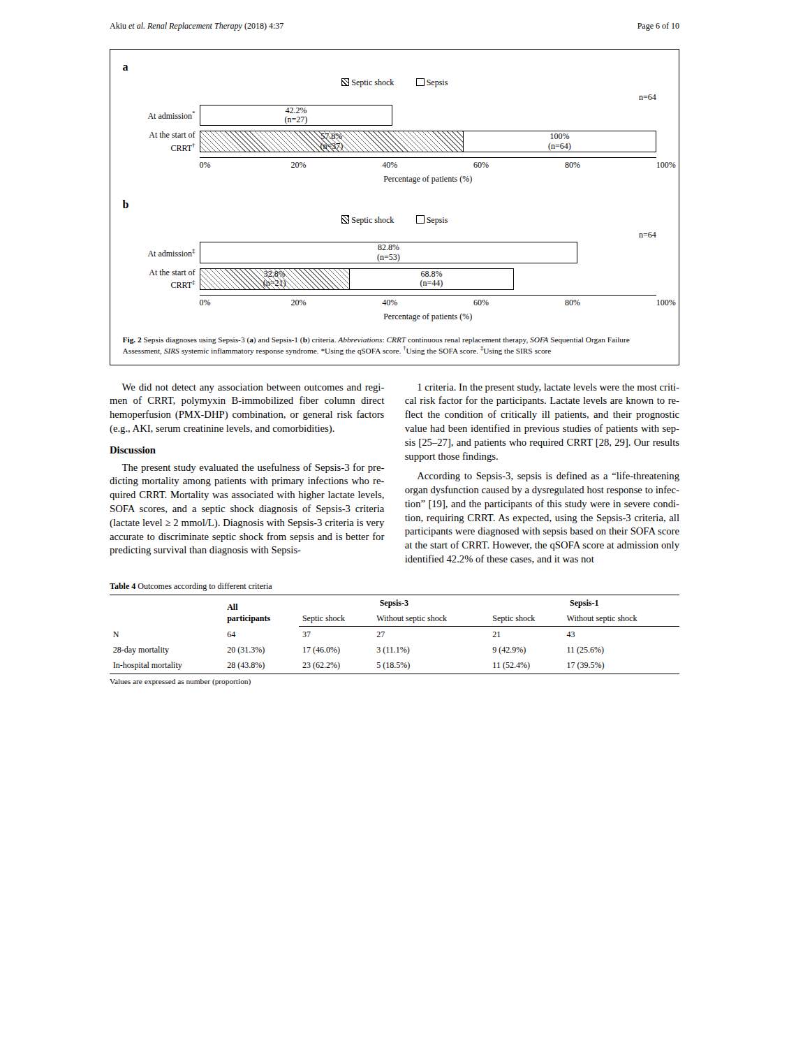Akiu et al. Renal Replacement Therapy (2018) 4:37
Page 6 of 10
a
Septic shock Sepsis
n=64
At admission*
42.2%
(n=27)
At the start of CRRT†
57.8%
(n=37)
100%
(n=64)
0% 20% 40% 60% 80% 100%
Percentage of patients (%)
b
Septic shock Sepsis
n=64
At admission‡
82.8%
(n=53)
At the start of CRRT‡
32.8%
(n=21)
68.8%
(n=44)
0% 20% 40% 60% 80% 100%
Percentage of patients (%)
Fig. 2 Sepsis diagnoses using Sepsis-3 (a) and Sepsis-1 (b) criteria. Abbreviations: CRRT continuous renal replacement therapy, SOFA Sequential Organ Failure Assessment, SIRS systemic inflammatory response syndrome. *Using the qSOFA score. †Using the SOFA score. ‡Using the SIRS score
We did not detect any association between outcomes and regimen of CRRT, polymyxin B-immobilized fiber column direct hemoperfusion (PMX-DHP) combination, or general risk factors (e.g., AKI, serum creatinine levels, and comorbidities).
Discussion
The present study evaluated the usefulness of Sepsis-3 for predicting mortality among patients with primary infections who required CRRT. Mortality was associated with higher lactate levels, SOFA scores, and a septic shock diagnosis of Sepsis-3 criteria (lactate level ≥ 2 mmol/L). Diagnosis with Sepsis-3 criteria is very accurate to discriminate septic shock from sepsis and is better for predicting survival than diagnosis with Sepsis-
1 criteria. In the present study, lactate levels were the most critical risk factor for the participants. Lactate levels are known to reflect the condition of critically ill patients, and their prognostic value had been identified in previous studies of patients with sepsis [25–27], and patients who required CRRT [28, 29]. Our results support those findings.
According to Sepsis-3, sepsis is defined as a “life-threatening organ dysfunction caused by a dysregulated host response to infection” [19], and the participants of this study were in severe condition, requiring CRRT. As expected, using the Sepsis-3 criteria, all participants were diagnosed with sepsis based on their SOFA score at the start of CRRT. However, the qSOFA score at admission only identified 42.2% of these cases, and it was not
Table 4 Outcomes according to different criteria
| | All participants | Sepsis-3 | Sepsis-1 |
| --- | --- | --- | --- |
| Septic shock | Without septic shock | Septic shock | Without septic shock |
| N | 64 | 37 | 27 | 21 | 43 |
| 28-day mortality | 20 (31.3%) | 17 (46.0%) | 3 (11.1%) | 9 (42.9%) | 11 (25.6%) |
| In-hospital mortality | 28 (43.8%) | 23 (62.2%) | 5 (18.5%) | 11 (52.4%) | 17 (39.5%) |
Values are expressed as number (proportion)